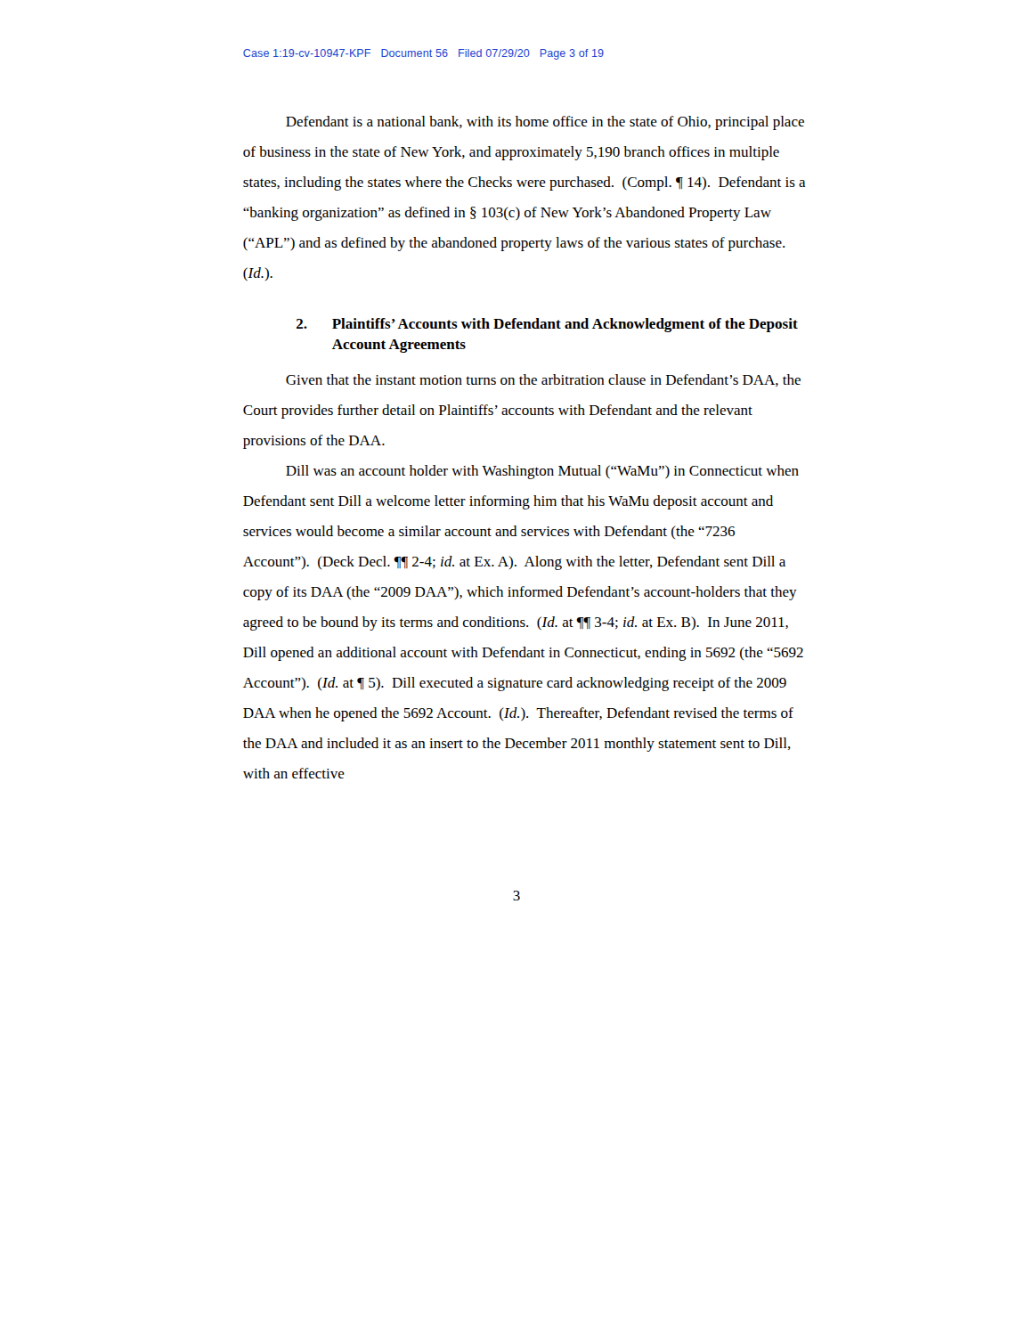Case 1:19-cv-10947-KPF Document 56 Filed 07/29/20 Page 3 of 19
Defendant is a national bank, with its home office in the state of Ohio, principal place of business in the state of New York, and approximately 5,190 branch offices in multiple states, including the states where the Checks were purchased. (Compl. ¶ 14). Defendant is a “banking organization” as defined in § 103(c) of New York’s Abandoned Property Law (“APL”) and as defined by the abandoned property laws of the various states of purchase. (Id.).
2. Plaintiffs’ Accounts with Defendant and Acknowledgment of the Deposit Account Agreements
Given that the instant motion turns on the arbitration clause in Defendant’s DAA, the Court provides further detail on Plaintiffs’ accounts with Defendant and the relevant provisions of the DAA.
Dill was an account holder with Washington Mutual (“WaMu”) in Connecticut when Defendant sent Dill a welcome letter informing him that his WaMu deposit account and services would become a similar account and services with Defendant (the “7236 Account”). (Deck Decl. ¶¶ 2-4; id. at Ex. A). Along with the letter, Defendant sent Dill a copy of its DAA (the “2009 DAA”), which informed Defendant’s account-holders that they agreed to be bound by its terms and conditions. (Id. at ¶¶ 3-4; id. at Ex. B). In June 2011, Dill opened an additional account with Defendant in Connecticut, ending in 5692 (the “5692 Account”). (Id. at ¶ 5). Dill executed a signature card acknowledging receipt of the 2009 DAA when he opened the 5692 Account. (Id.). Thereafter, Defendant revised the terms of the DAA and included it as an insert to the December 2011 monthly statement sent to Dill, with an effective
3